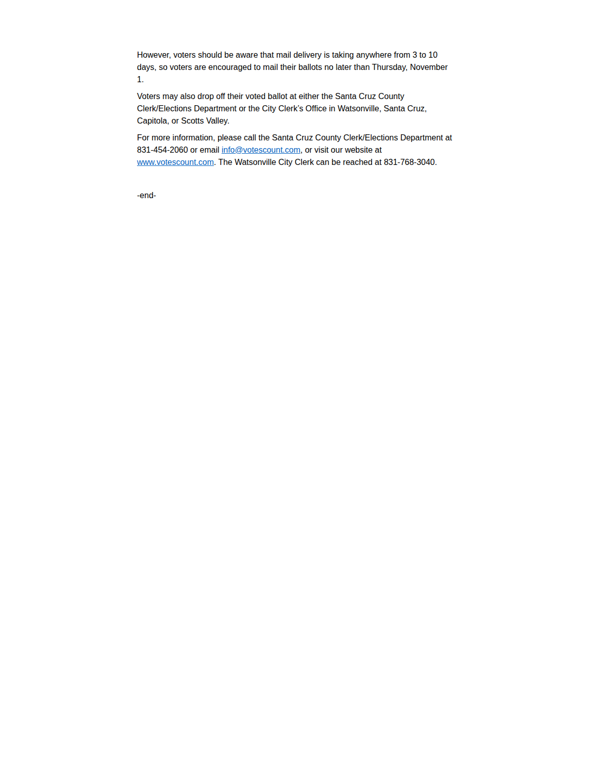However, voters should be aware that mail delivery is taking anywhere from 3 to 10 days, so voters are encouraged to mail their ballots no later than Thursday, November 1.
Voters may also drop off their voted ballot at either the Santa Cruz County Clerk/Elections Department or the City Clerk’s Office in Watsonville, Santa Cruz, Capitola, or Scotts Valley.
For more information, please call the Santa Cruz County Clerk/Elections Department at 831-454-2060 or email info@votescount.com, or visit our website at www.votescount.com. The Watsonville City Clerk can be reached at 831-768-3040.
-end-